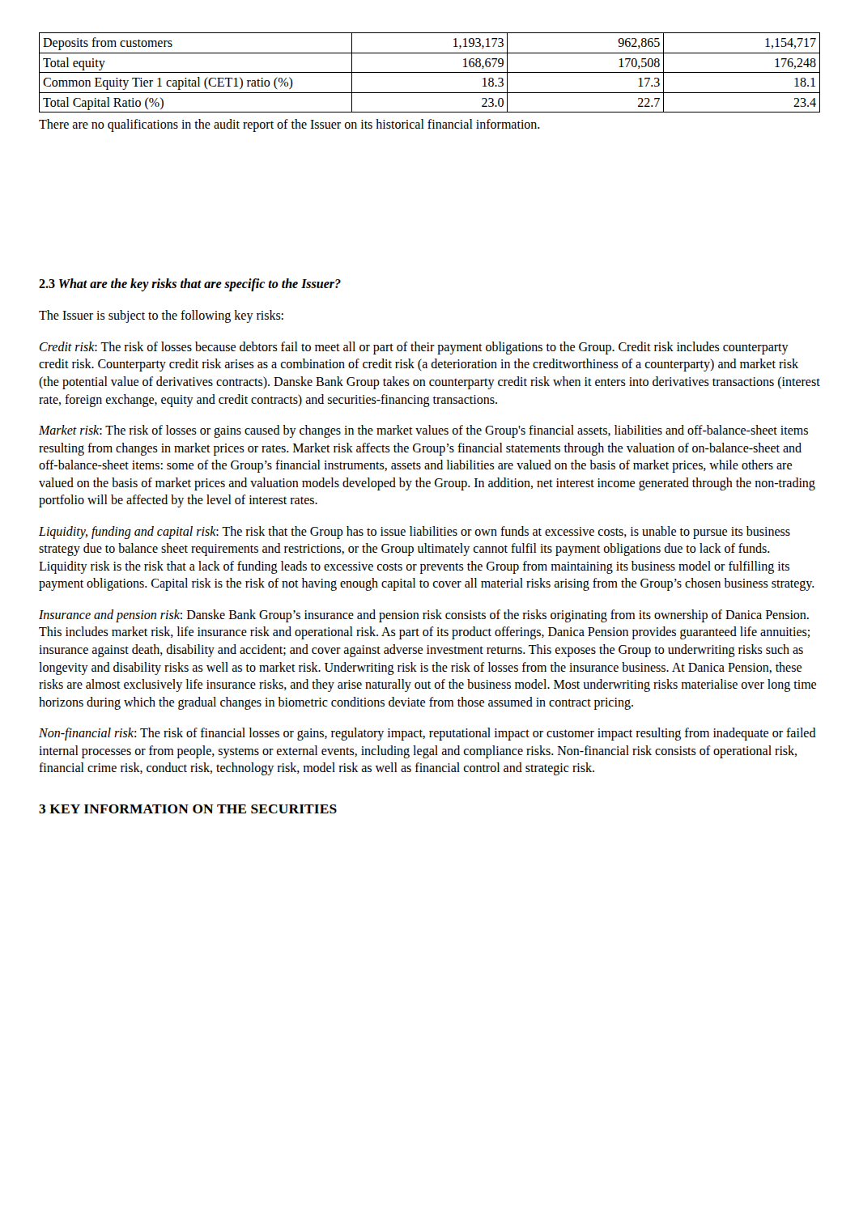| Deposits from customers | 1,193,173 | 962,865 | 1,154,717 |
| Total equity | 168,679 | 170,508 | 176,248 |
| Common Equity Tier 1 capital (CET1) ratio (%) | 18.3 | 17.3 | 18.1 |
| Total Capital Ratio (%) | 23.0 | 22.7 | 23.4 |
There are no qualifications in the audit report of the Issuer on its historical financial information.
2.3 What are the key risks that are specific to the Issuer?
The Issuer is subject to the following key risks:
Credit risk: The risk of losses because debtors fail to meet all or part of their payment obligations to the Group. Credit risk includes counterparty credit risk. Counterparty credit risk arises as a combination of credit risk (a deterioration in the creditworthiness of a counterparty) and market risk (the potential value of derivatives contracts). Danske Bank Group takes on counterparty credit risk when it enters into derivatives transactions (interest rate, foreign exchange, equity and credit contracts) and securities-financing transactions.
Market risk: The risk of losses or gains caused by changes in the market values of the Group's financial assets, liabilities and off-balance-sheet items resulting from changes in market prices or rates. Market risk affects the Group’s financial statements through the valuation of on-balance-sheet and off-balance-sheet items: some of the Group’s financial instruments, assets and liabilities are valued on the basis of market prices, while others are valued on the basis of market prices and valuation models developed by the Group. In addition, net interest income generated through the non-trading portfolio will be affected by the level of interest rates.
Liquidity, funding and capital risk: The risk that the Group has to issue liabilities or own funds at excessive costs, is unable to pursue its business strategy due to balance sheet requirements and restrictions, or the Group ultimately cannot fulfil its payment obligations due to lack of funds. Liquidity risk is the risk that a lack of funding leads to excessive costs or prevents the Group from maintaining its business model or fulfilling its payment obligations. Capital risk is the risk of not having enough capital to cover all material risks arising from the Group’s chosen business strategy.
Insurance and pension risk: Danske Bank Group’s insurance and pension risk consists of the risks originating from its ownership of Danica Pension. This includes market risk, life insurance risk and operational risk. As part of its product offerings, Danica Pension provides guaranteed life annuities; insurance against death, disability and accident; and cover against adverse investment returns. This exposes the Group to underwriting risks such as longevity and disability risks as well as to market risk. Underwriting risk is the risk of losses from the insurance business. At Danica Pension, these risks are almost exclusively life insurance risks, and they arise naturally out of the business model. Most underwriting risks materialise over long time horizons during which the gradual changes in biometric conditions deviate from those assumed in contract pricing.
Non-financial risk: The risk of financial losses or gains, regulatory impact, reputational impact or customer impact resulting from inadequate or failed internal processes or from people, systems or external events, including legal and compliance risks. Non-financial risk consists of operational risk, financial crime risk, conduct risk, technology risk, model risk as well as financial control and strategic risk.
3 KEY INFORMATION ON THE SECURITIES